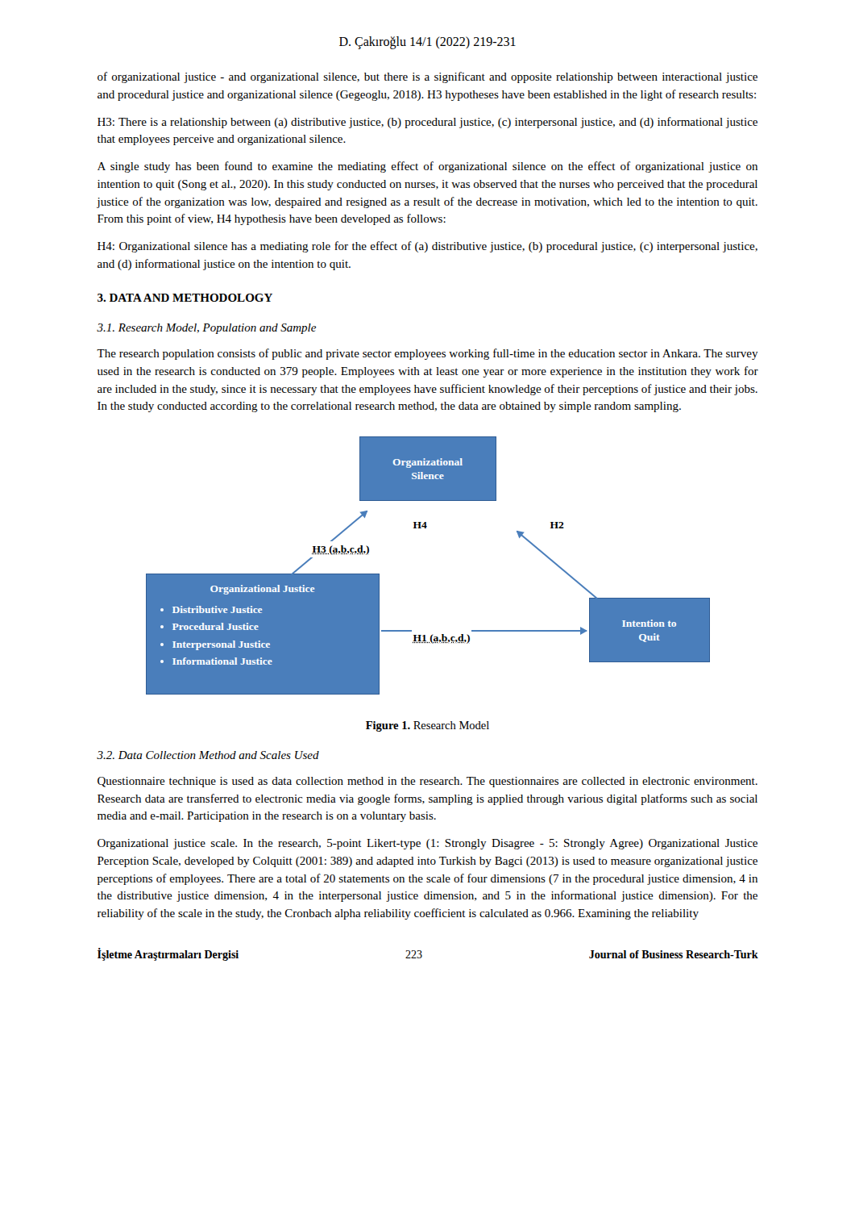D. Çakıroğlu 14/1 (2022) 219-231
of organizational justice - and organizational silence, but there is a significant and opposite relationship between interactional justice and procedural justice and organizational silence (Gegeoglu, 2018). H3 hypotheses have been established in the light of research results:
H3: There is a relationship between (a) distributive justice, (b) procedural justice, (c) interpersonal justice, and (d) informational justice that employees perceive and organizational silence.
A single study has been found to examine the mediating effect of organizational silence on the effect of organizational justice on intention to quit (Song et al., 2020). In this study conducted on nurses, it was observed that the nurses who perceived that the procedural justice of the organization was low, despaired and resigned as a result of the decrease in motivation, which led to the intention to quit. From this point of view, H4 hypothesis have been developed as follows:
H4: Organizational silence has a mediating role for the effect of (a) distributive justice, (b) procedural justice, (c) interpersonal justice, and (d) informational justice on the intention to quit.
3. DATA AND METHODOLOGY
3.1. Research Model, Population and Sample
The research population consists of public and private sector employees working full-time in the education sector in Ankara. The survey used in the research is conducted on 379 people. Employees with at least one year or more experience in the institution they work for are included in the study, since it is necessary that the employees have sufficient knowledge of their perceptions of justice and their jobs. In the study conducted according to the correlational research method, the data are obtained by simple random sampling.
Organizational
Silence
Organizational Justice
Distributive Justice
Procedural Justice
Interpersonal Justice
Informational Justice
Intention to
Quit
H4
H2
H3 (a,b,c,d,)
H1 (a,b,c,d,)
Figure 1. Research Model
3.2. Data Collection Method and Scales Used
Questionnaire technique is used as data collection method in the research. The questionnaires are collected in electronic environment. Research data are transferred to electronic media via google forms, sampling is applied through various digital platforms such as social media and e-mail. Participation in the research is on a voluntary basis.
Organizational justice scale. In the research, 5-point Likert-type (1: Strongly Disagree - 5: Strongly Agree) Organizational Justice Perception Scale, developed by Colquitt (2001: 389) and adapted into Turkish by Bagci (2013) is used to measure organizational justice perceptions of employees. There are a total of 20 statements on the scale of four dimensions (7 in the procedural justice dimension, 4 in the distributive justice dimension, 4 in the interpersonal justice dimension, and 5 in the informational justice dimension). For the reliability of the scale in the study, the Cronbach alpha reliability coefficient is calculated as 0.966. Examining the reliability
İşletme Araştırmaları Dergisi 223 Journal of Business Research-Turk